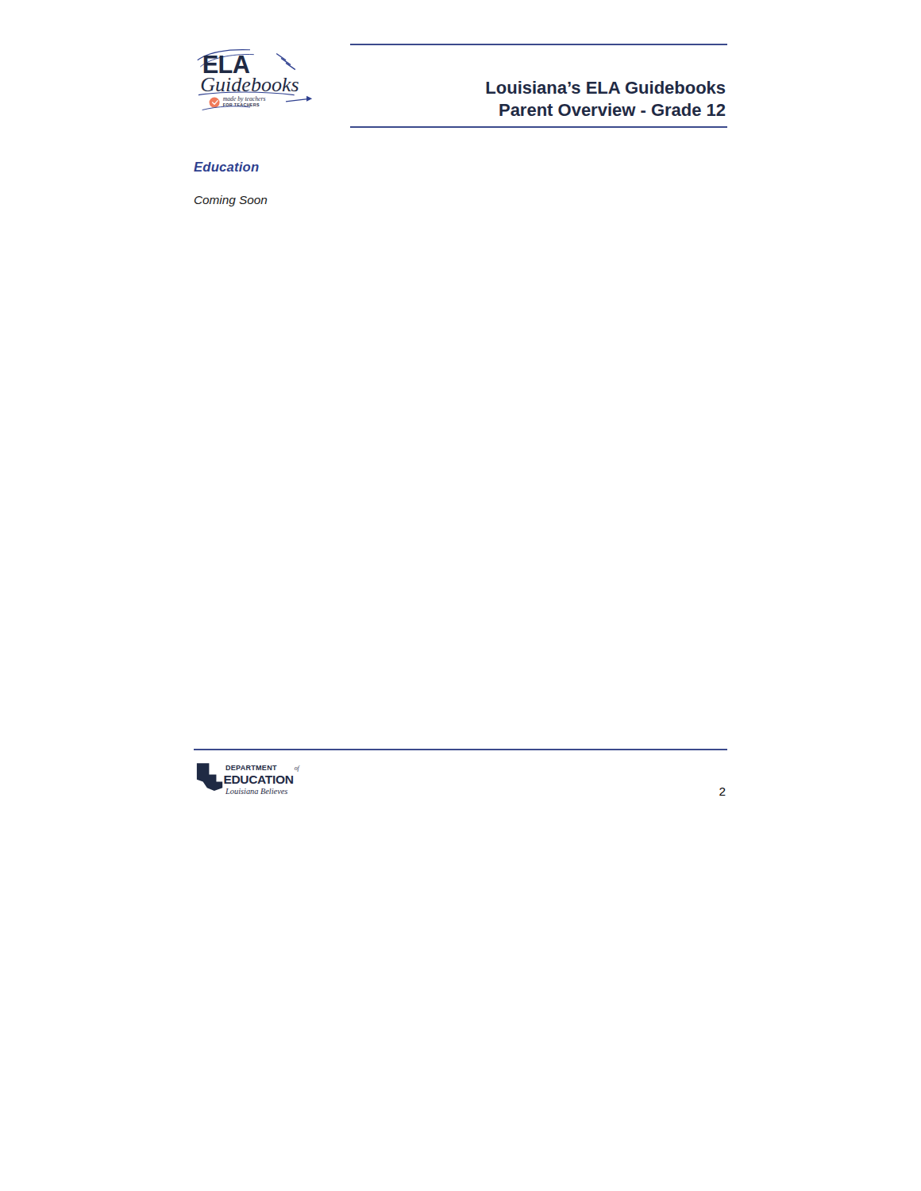ELA Guidebooks made by teachers FOR TEACHERS
Louisiana’s ELA Guidebooks
Parent Overview - Grade 12
Education
Coming Soon
DEPARTMENT of EDUCATION Louisiana Believes
2